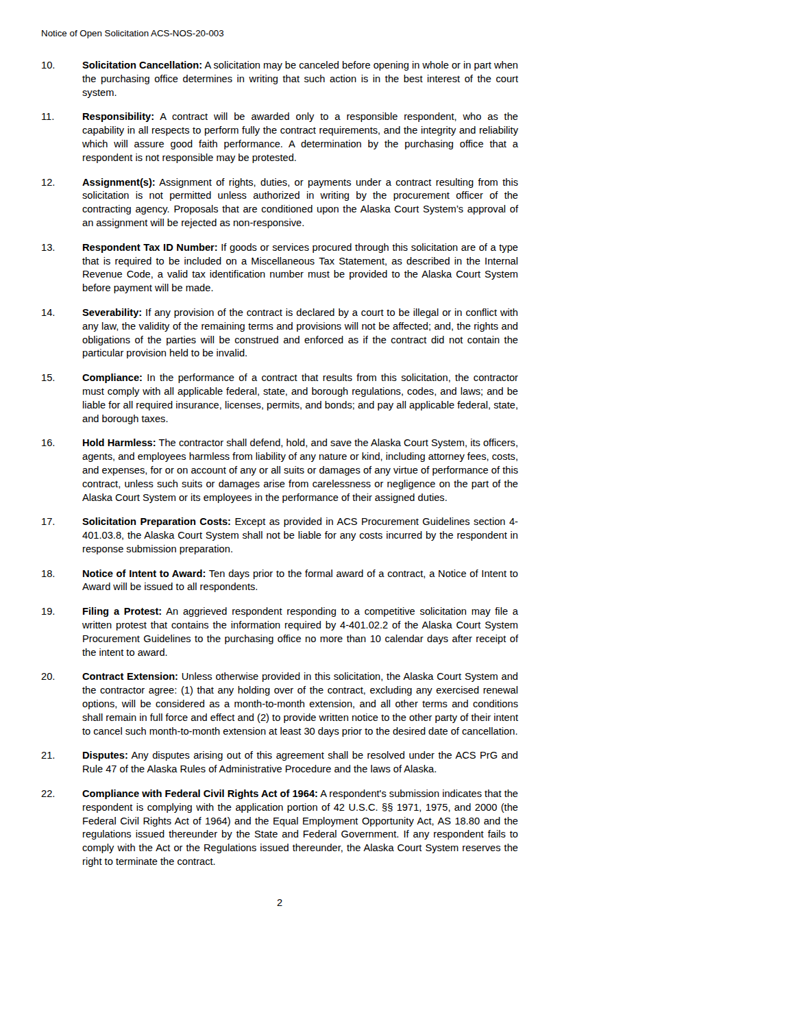Notice of Open Solicitation ACS-NOS-20-003
10. Solicitation Cancellation: A solicitation may be canceled before opening in whole or in part when the purchasing office determines in writing that such action is in the best interest of the court system.
11. Responsibility: A contract will be awarded only to a responsible respondent, who as the capability in all respects to perform fully the contract requirements, and the integrity and reliability which will assure good faith performance. A determination by the purchasing office that a respondent is not responsible may be protested.
12. Assignment(s): Assignment of rights, duties, or payments under a contract resulting from this solicitation is not permitted unless authorized in writing by the procurement officer of the contracting agency. Proposals that are conditioned upon the Alaska Court System’s approval of an assignment will be rejected as non-responsive.
13. Respondent Tax ID Number: If goods or services procured through this solicitation are of a type that is required to be included on a Miscellaneous Tax Statement, as described in the Internal Revenue Code, a valid tax identification number must be provided to the Alaska Court System before payment will be made.
14. Severability: If any provision of the contract is declared by a court to be illegal or in conflict with any law, the validity of the remaining terms and provisions will not be affected; and, the rights and obligations of the parties will be construed and enforced as if the contract did not contain the particular provision held to be invalid.
15. Compliance: In the performance of a contract that results from this solicitation, the contractor must comply with all applicable federal, state, and borough regulations, codes, and laws; and be liable for all required insurance, licenses, permits, and bonds; and pay all applicable federal, state, and borough taxes.
16. Hold Harmless: The contractor shall defend, hold, and save the Alaska Court System, its officers, agents, and employees harmless from liability of any nature or kind, including attorney fees, costs, and expenses, for or on account of any or all suits or damages of any virtue of performance of this contract, unless such suits or damages arise from carelessness or negligence on the part of the Alaska Court System or its employees in the performance of their assigned duties.
17. Solicitation Preparation Costs: Except as provided in ACS Procurement Guidelines section 4-401.03.8, the Alaska Court System shall not be liable for any costs incurred by the respondent in response submission preparation.
18. Notice of Intent to Award: Ten days prior to the formal award of a contract, a Notice of Intent to Award will be issued to all respondents.
19. Filing a Protest: An aggrieved respondent responding to a competitive solicitation may file a written protest that contains the information required by 4-401.02.2 of the Alaska Court System Procurement Guidelines to the purchasing office no more than 10 calendar days after receipt of the intent to award.
20. Contract Extension: Unless otherwise provided in this solicitation, the Alaska Court System and the contractor agree: (1) that any holding over of the contract, excluding any exercised renewal options, will be considered as a month-to-month extension, and all other terms and conditions shall remain in full force and effect and (2) to provide written notice to the other party of their intent to cancel such month-to-month extension at least 30 days prior to the desired date of cancellation.
21. Disputes: Any disputes arising out of this agreement shall be resolved under the ACS PrG and Rule 47 of the Alaska Rules of Administrative Procedure and the laws of Alaska.
22. Compliance with Federal Civil Rights Act of 1964: A respondent's submission indicates that the respondent is complying with the application portion of 42 U.S.C. §§ 1971, 1975, and 2000 (the Federal Civil Rights Act of 1964) and the Equal Employment Opportunity Act, AS 18.80 and the regulations issued thereunder by the State and Federal Government. If any respondent fails to comply with the Act or the Regulations issued thereunder, the Alaska Court System reserves the right to terminate the contract.
2